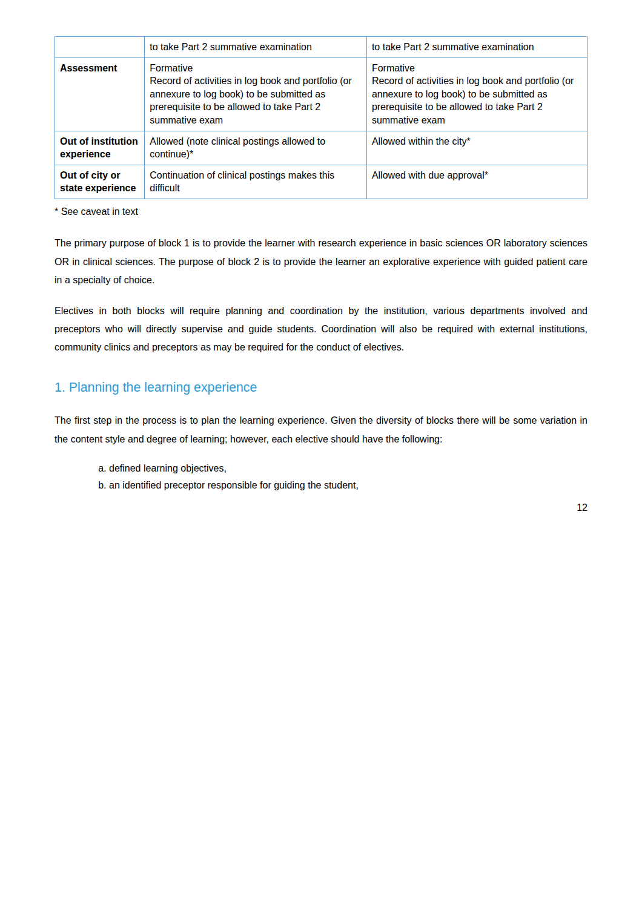| | to take Part 2 summative examination | to take Part 2 summative examination |
| Assessment | Formative Record of activities in log book and portfolio (or annexure to log book) to be submitted as prerequisite to be allowed to take Part 2 summative exam | Formative Record of activities in log book and portfolio (or annexure to log book) to be submitted as prerequisite to be allowed to take Part 2 summative exam |
| Out of institution experience | Allowed (note clinical postings allowed to continue)* | Allowed within the city* |
| Out of city or state experience | Continuation of clinical postings makes this difficult | Allowed with due approval* |
* See caveat in text
The primary purpose of block 1 is to provide the learner with research experience in basic sciences OR laboratory sciences OR in clinical sciences. The purpose of block 2 is to provide the learner an explorative experience with guided patient care in a specialty of choice.
Electives in both blocks will require planning and coordination by the institution, various departments involved and preceptors who will directly supervise and guide students. Coordination will also be required with external institutions, community clinics and preceptors as may be required for the conduct of electives.
1. Planning the learning experience
The first step in the process is to plan the learning experience. Given the diversity of blocks there will be some variation in the content style and degree of learning; however, each elective should have the following:
defined learning objectives,
an identified preceptor responsible for guiding the student,
12